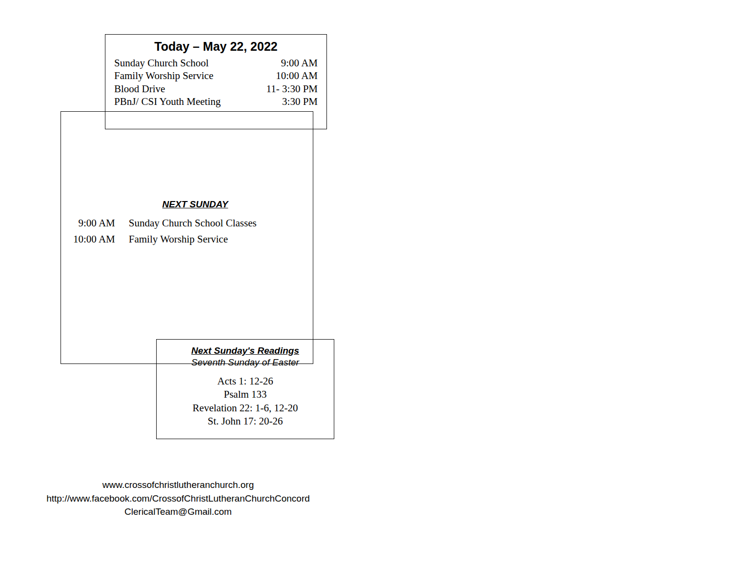Today – May 22, 2022
| Sunday Church School | 9:00 AM |
| Family Worship Service | 10:00 AM |
| Blood Drive | 11- 3:30 PM |
| PBnJ/ CSI Youth Meeting | 3:30 PM |
NEXT SUNDAY
| 9:00 AM | Sunday Church School Classes |
| 10:00 AM | Family Worship Service |
Next Sunday's Readings
Seventh Sunday of Easter
Acts 1: 12-26
Psalm 133
Revelation 22: 1-6, 12-20
St. John 17: 20-26
www.crossofchristlutheranchurch.org
http://www.facebook.com/CrossofChristLutheranChurchConcord
ClericalTeam@Gmail.com